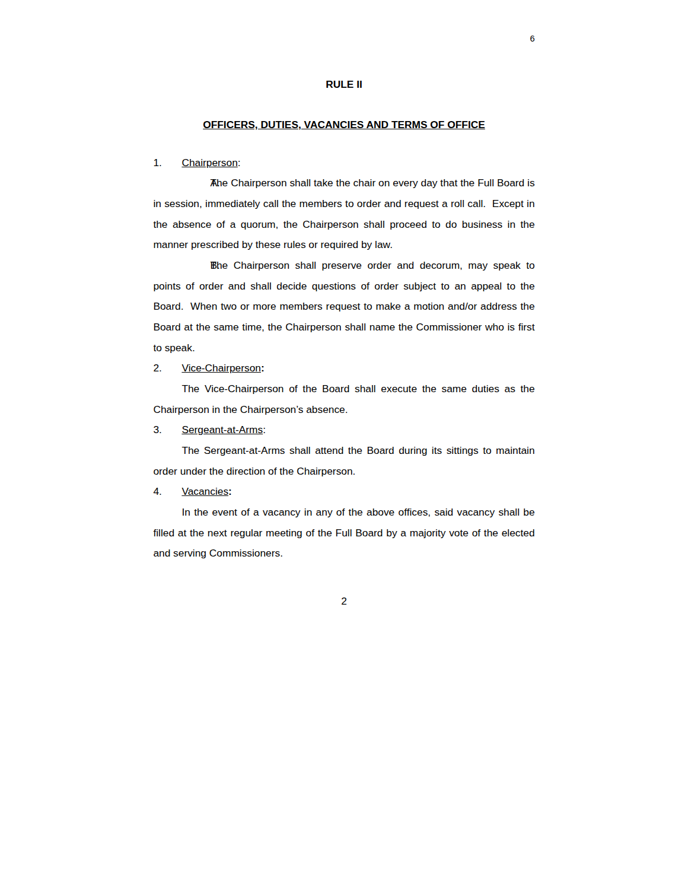6
RULE II
OFFICERS, DUTIES, VACANCIES AND TERMS OF OFFICE
1. Chairperson:
A. The Chairperson shall take the chair on every day that the Full Board is in session, immediately call the members to order and request a roll call. Except in the absence of a quorum, the Chairperson shall proceed to do business in the manner prescribed by these rules or required by law.
B. The Chairperson shall preserve order and decorum, may speak to points of order and shall decide questions of order subject to an appeal to the Board. When two or more members request to make a motion and/or address the Board at the same time, the Chairperson shall name the Commissioner who is first to speak.
2. Vice-Chairperson:
The Vice-Chairperson of the Board shall execute the same duties as the Chairperson in the Chairperson’s absence.
3. Sergeant-at-Arms:
The Sergeant-at-Arms shall attend the Board during its sittings to maintain order under the direction of the Chairperson.
4. Vacancies:
In the event of a vacancy in any of the above offices, said vacancy shall be filled at the next regular meeting of the Full Board by a majority vote of the elected and serving Commissioners.
2